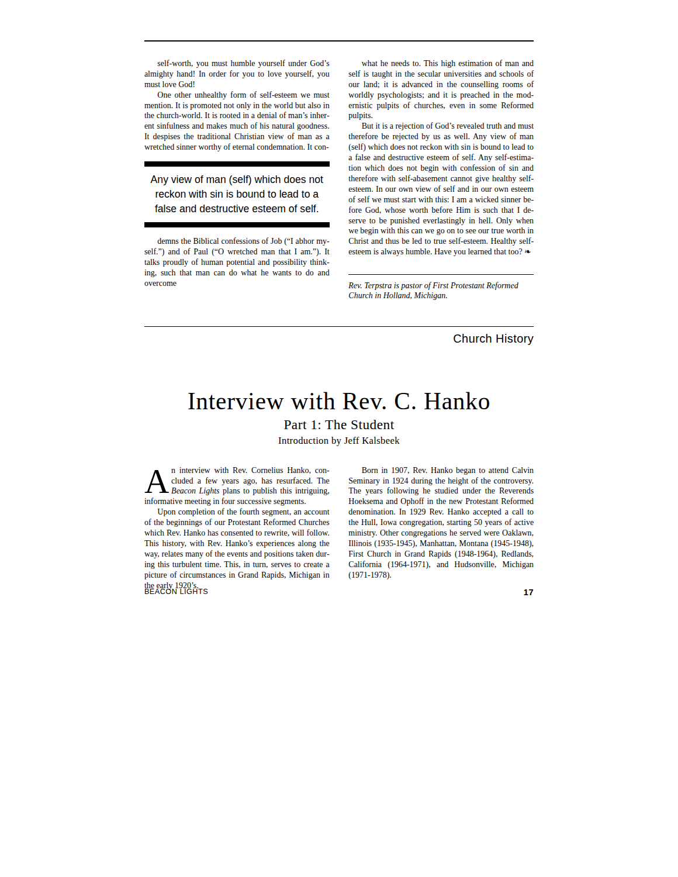self-worth, you must humble yourself under God’s almighty hand! In order for you to love yourself, you must love God!
One other unhealthy form of self-esteem we must mention. It is promoted not only in the world but also in the church-world. It is rooted in a denial of man’s inherent sinfulness and makes much of his natural goodness. It despises the traditional Christian view of man as a wretched sinner worthy of eternal condemnation. It con-
Any view of man (self) which does not reckon with sin is bound to lead to a false and destructive esteem of self.
demns the Biblical confessions of Job (“I abhor myself.”) and of Paul (“O wretched man that I am.”). It talks proudly of human potential and possibility thinking, such that man can do what he wants to do and overcome
what he needs to. This high estimation of man and self is taught in the secular universities and schools of our land; it is advanced in the counselling rooms of worldly psychologists; and it is preached in the modernistic pulpits of churches, even in some Reformed pulpits.
But it is a rejection of God’s revealed truth and must therefore be rejected by us as well. Any view of man (self) which does not reckon with sin is bound to lead to a false and destructive esteem of self. Any self-estimation which does not begin with confession of sin and therefore with self-abasement cannot give healthy self-esteem. In our own view of self and in our own esteem of self we must start with this: I am a wicked sinner before God, whose worth before Him is such that I deserve to be punished everlastingly in hell. Only when we begin with this can we go on to see our true worth in Christ and thus be led to true self-esteem. Healthy self-esteem is always humble. Have you learned that too? ❧
Rev. Terpstra is pastor of First Protestant Reformed Church in Holland, Michigan.
Church History
Interview with Rev. C. Hanko
Part 1: The Student
Introduction by Jeff Kalsbeek
An interview with Rev. Cornelius Hanko, concluded a few years ago, has resurfaced. The Beacon Lights plans to publish this intriguing, informative meeting in four successive segments.
Upon completion of the fourth segment, an account of the beginnings of our Protestant Reformed Churches which Rev. Hanko has consented to rewrite, will follow. This history, with Rev. Hanko’s experiences along the way, relates many of the events and positions taken during this turbulent time. This, in turn, serves to create a picture of circumstances in Grand Rapids, Michigan in the early 1920’s.
Born in 1907, Rev. Hanko began to attend Calvin Seminary in 1924 during the height of the controversy. The years following he studied under the Reverends Hoeksema and Ophoff in the new Protestant Reformed denomination. In 1929 Rev. Hanko accepted a call to the Hull, Iowa congregation, starting 50 years of active ministry. Other congregations he served were Oaklawn, Illinois (1935-1945), Manhattan, Montana (1945-1948), First Church in Grand Rapids (1948-1964), Redlands, California (1964-1971), and Hudsonville, Michigan (1971-1978).
BEACON LIGHTS 17